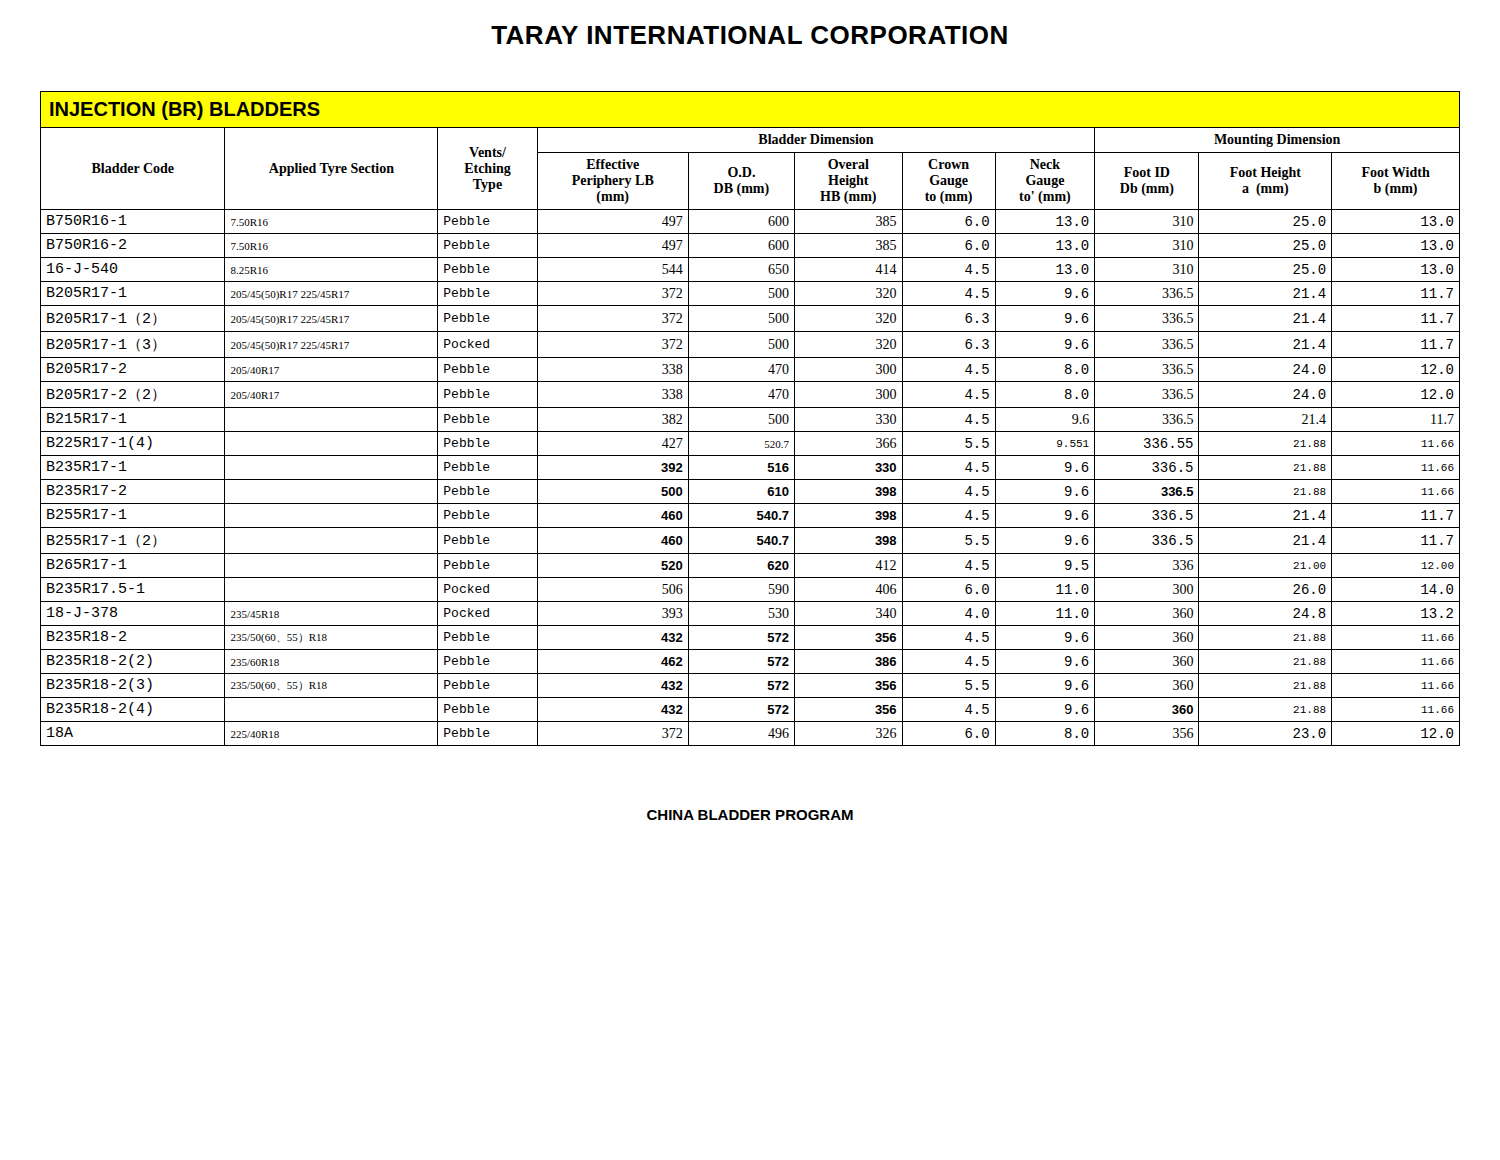TARAY INTERNATIONAL CORPORATION
INJECTION (BR) BLADDERS
| Bladder Code | Applied Tyre Section | Vents/ Etching Type | Bladder Dimension | Mounting Dimension |
| --- | --- | --- | --- | --- |
| Effective Periphery LB (mm) | O.D. DB (mm) | Overal Height HB (mm) | Crown Gauge to (mm) | Neck Gauge to' (mm) | Foot ID Db (mm) | Foot Height a (mm) | Foot Width b (mm) |
| B750R16-1 | 7.50R16 | Pebble | 497 | 600 | 385 | 6.0 | 13.0 | 310 | 25.0 | 13.0 |
| B750R16-2 | 7.50R16 | Pebble | 497 | 600 | 385 | 6.0 | 13.0 | 310 | 25.0 | 13.0 |
| 16-J-540 | 8.25R16 | Pebble | 544 | 650 | 414 | 4.5 | 13.0 | 310 | 25.0 | 13.0 |
| B205R17-1 | 205/45(50)R17 225/45R17 | Pebble | 372 | 500 | 320 | 4.5 | 9.6 | 336.5 | 21.4 | 11.7 |
| B205R17-1（2） | 205/45(50)R17 225/45R17 | Pebble | 372 | 500 | 320 | 6.3 | 9.6 | 336.5 | 21.4 | 11.7 |
| B205R17-1（3） | 205/45(50)R17 225/45R17 | Pocked | 372 | 500 | 320 | 6.3 | 9.6 | 336.5 | 21.4 | 11.7 |
| B205R17-2 | 205/40R17 | Pebble | 338 | 470 | 300 | 4.5 | 8.0 | 336.5 | 24.0 | 12.0 |
| B205R17-2（2） | 205/40R17 | Pebble | 338 | 470 | 300 | 4.5 | 8.0 | 336.5 | 24.0 | 12.0 |
| B215R17-1 | | Pebble | 382 | 500 | 330 | 4.5 | 9.6 | 336.5 | 21.4 | 11.7 |
| B225R17-1(4) | | Pebble | 427 | 520.7 | 366 | 5.5 | 9.551 | 336.55 | 21.88 | 11.66 |
| B235R17-1 | | Pebble | 392 | 516 | 330 | 4.5 | 9.6 | 336.5 | 21.88 | 11.66 |
| B235R17-2 | | Pebble | 500 | 610 | 398 | 4.5 | 9.6 | 336.5 | 21.88 | 11.66 |
| B255R17-1 | | Pebble | 460 | 540.7 | 398 | 4.5 | 9.6 | 336.5 | 21.4 | 11.7 |
| B255R17-1（2） | | Pebble | 460 | 540.7 | 398 | 5.5 | 9.6 | 336.5 | 21.4 | 11.7 |
| B265R17-1 | | Pebble | 520 | 620 | 412 | 4.5 | 9.5 | 336 | 21.00 | 12.00 |
| B235R17.5-1 | | Pocked | 506 | 590 | 406 | 6.0 | 11.0 | 300 | 26.0 | 14.0 |
| 18-J-378 | 235/45R18 | Pocked | 393 | 530 | 340 | 4.0 | 11.0 | 360 | 24.8 | 13.2 |
| B235R18-2 | 235/50(60、55）R18 | Pebble | 432 | 572 | 356 | 4.5 | 9.6 | 360 | 21.88 | 11.66 |
| B235R18-2(2) | 235/60R18 | Pebble | 462 | 572 | 386 | 4.5 | 9.6 | 360 | 21.88 | 11.66 |
| B235R18-2(3) | 235/50(60、55）R18 | Pebble | 432 | 572 | 356 | 5.5 | 9.6 | 360 | 21.88 | 11.66 |
| B235R18-2(4) | | Pebble | 432 | 572 | 356 | 4.5 | 9.6 | 360 | 21.88 | 11.66 |
| 18A | 225/40R18 | Pebble | 372 | 496 | 326 | 6.0 | 8.0 | 356 | 23.0 | 12.0 |
CHINA BLADDER PROGRAM